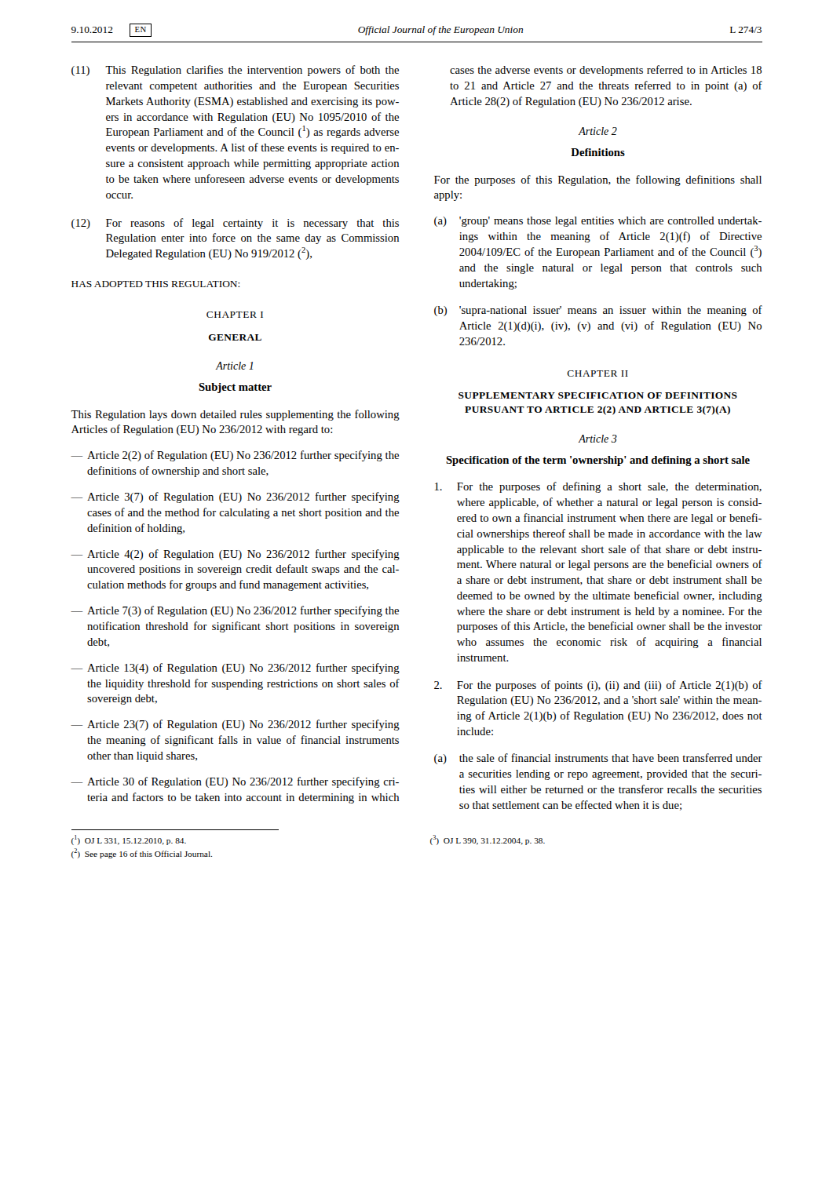9.10.2012 EN Official Journal of the European Union L 274/3
(11) This Regulation clarifies the intervention powers of both the relevant competent authorities and the European Securities Markets Authority (ESMA) established and exercising its powers in accordance with Regulation (EU) No 1095/2010 of the European Parliament and of the Council (1) as regards adverse events or developments. A list of these events is required to ensure a consistent approach while permitting appropriate action to be taken where unforeseen adverse events or developments occur.
(12) For reasons of legal certainty it is necessary that this Regulation enter into force on the same day as Commission Delegated Regulation (EU) No 919/2012 (2),
HAS ADOPTED THIS REGULATION:
CHAPTER I
General
Article 1
Subject matter
This Regulation lays down detailed rules supplementing the following Articles of Regulation (EU) No 236/2012 with regard to:
Article 2(2) of Regulation (EU) No 236/2012 further specifying the definitions of ownership and short sale,
Article 3(7) of Regulation (EU) No 236/2012 further specifying cases of and the method for calculating a net short position and the definition of holding,
Article 4(2) of Regulation (EU) No 236/2012 further specifying uncovered positions in sovereign credit default swaps and the calculation methods for groups and fund management activities,
Article 7(3) of Regulation (EU) No 236/2012 further specifying the notification threshold for significant short positions in sovereign debt,
Article 13(4) of Regulation (EU) No 236/2012 further specifying the liquidity threshold for suspending restrictions on short sales of sovereign debt,
Article 23(7) of Regulation (EU) No 236/2012 further specifying the meaning of significant falls in value of financial instruments other than liquid shares,
Article 30 of Regulation (EU) No 236/2012 further specifying criteria and factors to be taken into account in determining in which cases the adverse events or developments referred to in Articles 18 to 21 and Article 27 and the threats referred to in point (a) of Article 28(2) of Regulation (EU) No 236/2012 arise.
Article 2
Definitions
For the purposes of this Regulation, the following definitions shall apply:
'group' means those legal entities which are controlled undertakings within the meaning of Article 2(1)(f) of Directive 2004/109/EC of the European Parliament and of the Council (3) and the single natural or legal person that controls such undertaking;
'supra-national issuer' means an issuer within the meaning of Article 2(1)(d)(i), (iv), (v) and (vi) of Regulation (EU) No 236/2012.
CHAPTER II
Supplementary specification of definitions pursuant to Article 2(2) and Article 3(7)(a)
Article 3
Specification of the term 'ownership' and defining a short sale
1. For the purposes of defining a short sale, the determination, where applicable, of whether a natural or legal person is considered to own a financial instrument when there are legal or beneficial ownerships thereof shall be made in accordance with the law applicable to the relevant short sale of that share or debt instrument. Where natural or legal persons are the beneficial owners of a share or debt instrument, that share or debt instrument shall be deemed to be owned by the ultimate beneficial owner, including where the share or debt instrument is held by a nominee. For the purposes of this Article, the beneficial owner shall be the investor who assumes the economic risk of acquiring a financial instrument.
2. For the purposes of points (i), (ii) and (iii) of Article 2(1)(b) of Regulation (EU) No 236/2012, and a 'short sale' within the meaning of Article 2(1)(b) of Regulation (EU) No 236/2012, does not include:
the sale of financial instruments that have been transferred under a securities lending or repo agreement, provided that the securities will either be returned or the transferor recalls the securities so that settlement can be effected when it is due;
(1) OJ L 331, 15.12.2010, p. 84.
(2) See page 16 of this Official Journal.
(3) OJ L 390, 31.12.2004, p. 38.